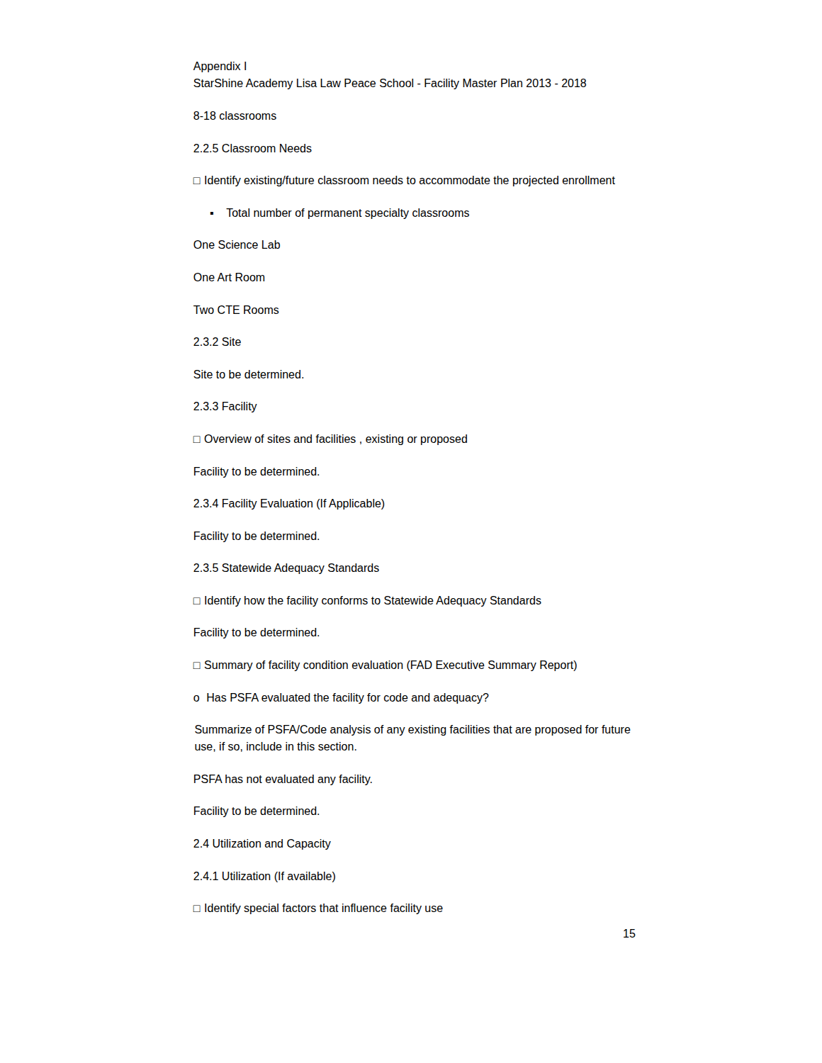Appendix I
StarShine Academy Lisa Law Peace School - Facility Master Plan 2013 - 2018
8-18 classrooms
2.2.5 Classroom Needs
Identify existing/future classroom needs to accommodate the projected enrollment
Total number of permanent specialty classrooms
One Science Lab
One Art Room
Two CTE Rooms
2.3.2 Site
Site to be determined.
2.3.3 Facility
Overview of sites and facilities , existing or proposed
Facility to be determined.
2.3.4 Facility Evaluation (If Applicable)
Facility to be determined.
2.3.5 Statewide Adequacy Standards
Identify how the facility conforms to Statewide Adequacy Standards
Facility to be determined.
Summary of facility condition evaluation (FAD Executive Summary Report)
Has PSFA evaluated the facility for code and adequacy?
Summarize of PSFA/Code analysis of any existing facilities that are proposed for future use, if so, include in this section.
PSFA has not evaluated any facility.
Facility to be determined.
2.4 Utilization and Capacity
2.4.1 Utilization (If available)
Identify special factors that influence facility use
15